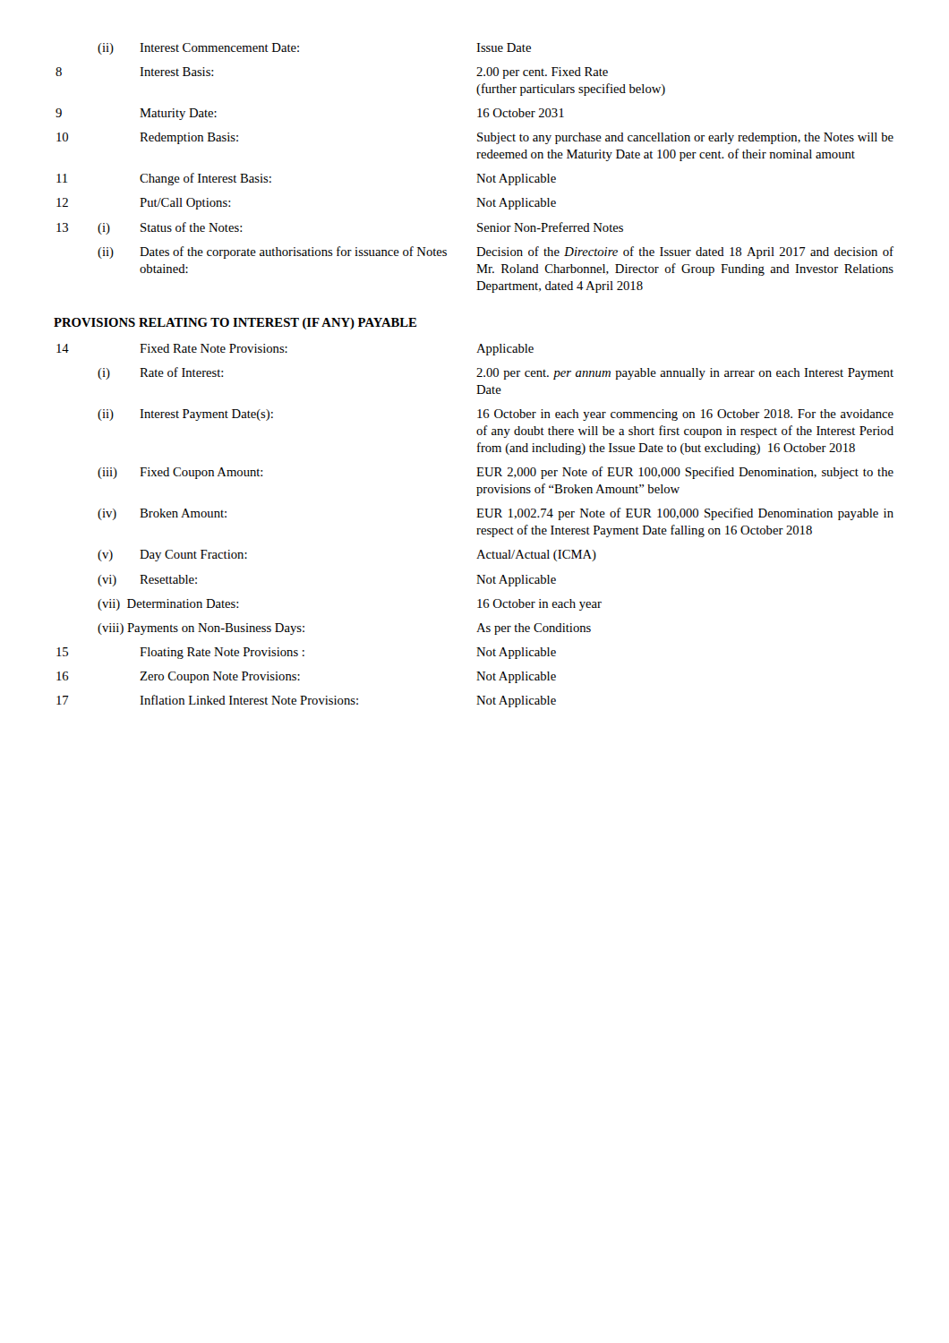| | (ii) | Interest Commencement Date: | Issue Date |
| 8 | | Interest Basis: | 2.00 per cent. Fixed Rate (further particulars specified below) |
| 9 | | Maturity Date: | 16 October 2031 |
| 10 | | Redemption Basis: | Subject to any purchase and cancellation or early redemption, the Notes will be redeemed on the Maturity Date at 100 per cent. of their nominal amount |
| 11 | | Change of Interest Basis: | Not Applicable |
| 12 | | Put/Call Options: | Not Applicable |
| 13 | (i) | Status of the Notes: | Senior Non-Preferred Notes |
| | (ii) | Dates of the corporate authorisations for issuance of Notes obtained: | Decision of the Directoire of the Issuer dated 18 April 2017 and decision of Mr. Roland Charbonnel, Director of Group Funding and Investor Relations Department, dated 4 April 2018 |
PROVISIONS RELATING TO INTEREST (IF ANY) PAYABLE
| 14 | | Fixed Rate Note Provisions: | Applicable |
| | (i) | Rate of Interest: | 2.00 per cent. per annum payable annually in arrear on each Interest Payment Date |
| | (ii) | Interest Payment Date(s): | 16 October in each year commencing on 16 October 2018. For the avoidance of any doubt there will be a short first coupon in respect of the Interest Period from (and including) the Issue Date to (but excluding) 16 October 2018 |
| | (iii) | Fixed Coupon Amount: | EUR 2,000 per Note of EUR 100,000 Specified Denomination, subject to the provisions of “Broken Amount” below |
| | (iv) | Broken Amount: | EUR 1,002.74 per Note of EUR 100,000 Specified Denomination payable in respect of the Interest Payment Date falling on 16 October 2018 |
| | (v) | Day Count Fraction: | Actual/Actual (ICMA) |
| | (vi) | Resettable: | Not Applicable |
| | (vii) Determination Dates: | 16 October in each year |
| | (viii) Payments on Non-Business Days: | As per the Conditions |
| 15 | | Floating Rate Note Provisions : | Not Applicable |
| 16 | | Zero Coupon Note Provisions: | Not Applicable |
| 17 | | Inflation Linked Interest Note Provisions: | Not Applicable |